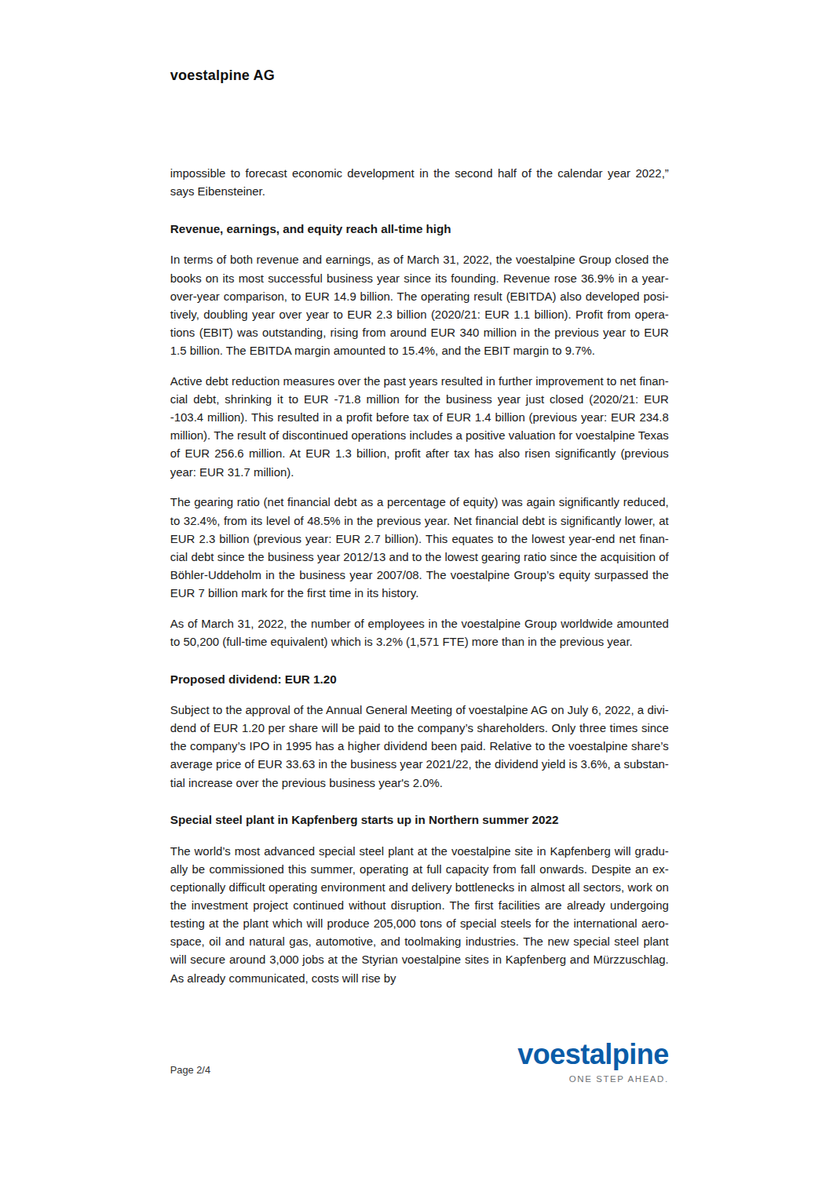voestalpine AG
impossible to forecast economic development in the second half of the calendar year 2022,” says Eibensteiner.
Revenue, earnings, and equity reach all-time high
In terms of both revenue and earnings, as of March 31, 2022, the voestalpine Group closed the books on its most successful business year since its founding. Revenue rose 36.9% in a year-over-year comparison, to EUR 14.9 billion. The operating result (EBITDA) also developed positively, doubling year over year to EUR 2.3 billion (2020/21: EUR 1.1 billion). Profit from operations (EBIT) was outstanding, rising from around EUR 340 million in the previous year to EUR 1.5 billion. The EBITDA margin amounted to 15.4%, and the EBIT margin to 9.7%.
Active debt reduction measures over the past years resulted in further improvement to net financial debt, shrinking it to EUR -71.8 million for the business year just closed (2020/21: EUR -103.4 million). This resulted in a profit before tax of EUR 1.4 billion (previous year: EUR 234.8 million). The result of discontinued operations includes a positive valuation for voestalpine Texas of EUR 256.6 million. At EUR 1.3 billion, profit after tax has also risen significantly (previous year: EUR 31.7 million).
The gearing ratio (net financial debt as a percentage of equity) was again significantly reduced, to 32.4%, from its level of 48.5% in the previous year. Net financial debt is significantly lower, at EUR 2.3 billion (previous year: EUR 2.7 billion). This equates to the lowest year-end net financial debt since the business year 2012/13 and to the lowest gearing ratio since the acquisition of Böhler-Uddeholm in the business year 2007/08. The voestalpine Group’s equity surpassed the EUR 7 billion mark for the first time in its history.
As of March 31, 2022, the number of employees in the voestalpine Group worldwide amounted to 50,200 (full-time equivalent) which is 3.2% (1,571 FTE) more than in the previous year.
Proposed dividend: EUR 1.20
Subject to the approval of the Annual General Meeting of voestalpine AG on July 6, 2022, a dividend of EUR 1.20 per share will be paid to the company’s shareholders. Only three times since the company’s IPO in 1995 has a higher dividend been paid. Relative to the voestalpine share’s average price of EUR 33.63 in the business year 2021/22, the dividend yield is 3.6%, a substantial increase over the previous business year's 2.0%.
Special steel plant in Kapfenberg starts up in Northern summer 2022
The world’s most advanced special steel plant at the voestalpine site in Kapfenberg will gradually be commissioned this summer, operating at full capacity from fall onwards. Despite an exceptionally difficult operating environment and delivery bottlenecks in almost all sectors, work on the investment project continued without disruption. The first facilities are already undergoing testing at the plant which will produce 205,000 tons of special steels for the international aerospace, oil and natural gas, automotive, and toolmaking industries. The new special steel plant will secure around 3,000 jobs at the Styrian voestalpine sites in Kapfenberg and Mürzzuschlag. As already communicated, costs will rise by
Page 2/4
voestalpine
ONE STEP AHEAD.